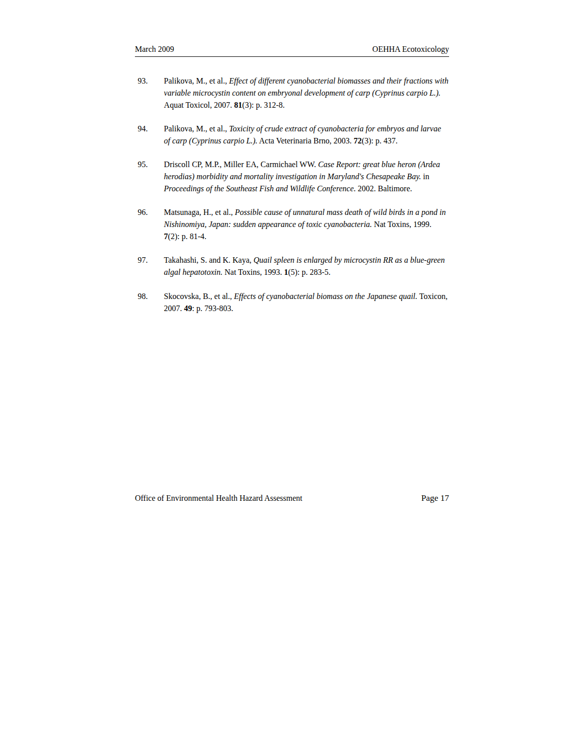March 2009
OEHHA Ecotoxicology
93. Palikova, M., et al., Effect of different cyanobacterial biomasses and their fractions with variable microcystin content on embryonal development of carp (Cyprinus carpio L.). Aquat Toxicol, 2007. 81(3): p. 312-8.
94. Palikova, M., et al., Toxicity of crude extract of cyanobacteria for embryos and larvae of carp (Cyprinus carpio L.). Acta Veterinaria Brno, 2003. 72(3): p. 437.
95. Driscoll CP, M.P., Miller EA, Carmichael WW. Case Report: great blue heron (Ardea herodias) morbidity and mortality investigation in Maryland's Chesapeake Bay. in Proceedings of the Southeast Fish and Wildlife Conference. 2002. Baltimore.
96. Matsunaga, H., et al., Possible cause of unnatural mass death of wild birds in a pond in Nishinomiya, Japan: sudden appearance of toxic cyanobacteria. Nat Toxins, 1999. 7(2): p. 81-4.
97. Takahashi, S. and K. Kaya, Quail spleen is enlarged by microcystin RR as a blue-green algal hepatotoxin. Nat Toxins, 1993. 1(5): p. 283-5.
98. Skocovska, B., et al., Effects of cyanobacterial biomass on the Japanese quail. Toxicon, 2007. 49: p. 793-803.
Office of Environmental Health Hazard Assessment
Page 17